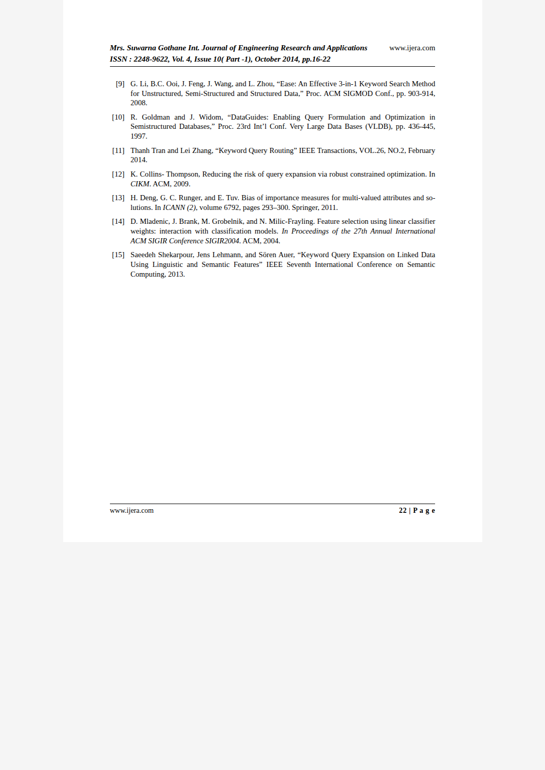Mrs. Suwarna Gothane Int. Journal of Engineering Research and Applications
www.ijera.com
ISSN : 2248-9622, Vol. 4, Issue 10( Part -1), October 2014, pp.16-22
[9] G. Li, B.C. Ooi, J. Feng, J. Wang, and L. Zhou, “Ease: An Effective 3-in-1 Keyword Search Method for Unstructured, Semi-Structured and Structured Data,” Proc. ACM SIGMOD Conf., pp. 903-914, 2008.
[10] R. Goldman and J. Widom, “DataGuides: Enabling Query Formulation and Optimization in Semistructured Databases,” Proc. 23rd Int’l Conf. Very Large Data Bases (VLDB), pp. 436-445, 1997.
[11] Thanh Tran and Lei Zhang, “Keyword Query Routing” IEEE Transactions, VOL.26, NO.2, February 2014.
[12] K. Collins- Thompson, Reducing the risk of query expansion via robust constrained optimization. In CIKM. ACM, 2009.
[13] H. Deng, G. C. Runger, and E. Tuv. Bias of importance measures for multi-valued attributes and solutions. In ICANN (2), volume 6792, pages 293–300. Springer, 2011.
[14] D. Mladenic, J. Brank, M. Grobelnik, and N. Milic-Frayling. Feature selection using linear classifier weights: interaction with classification models. In Proceedings of the 27th Annual International ACM SIGIR Conference SIGIR2004. ACM, 2004.
[15] Saeedeh Shekarpour, Jens Lehmann, and Sören Auer, “Keyword Query Expansion on Linked Data Using Linguistic and Semantic Features” IEEE Seventh International Conference on Semantic Computing, 2013.
www.ijera.com
22 | P a g e